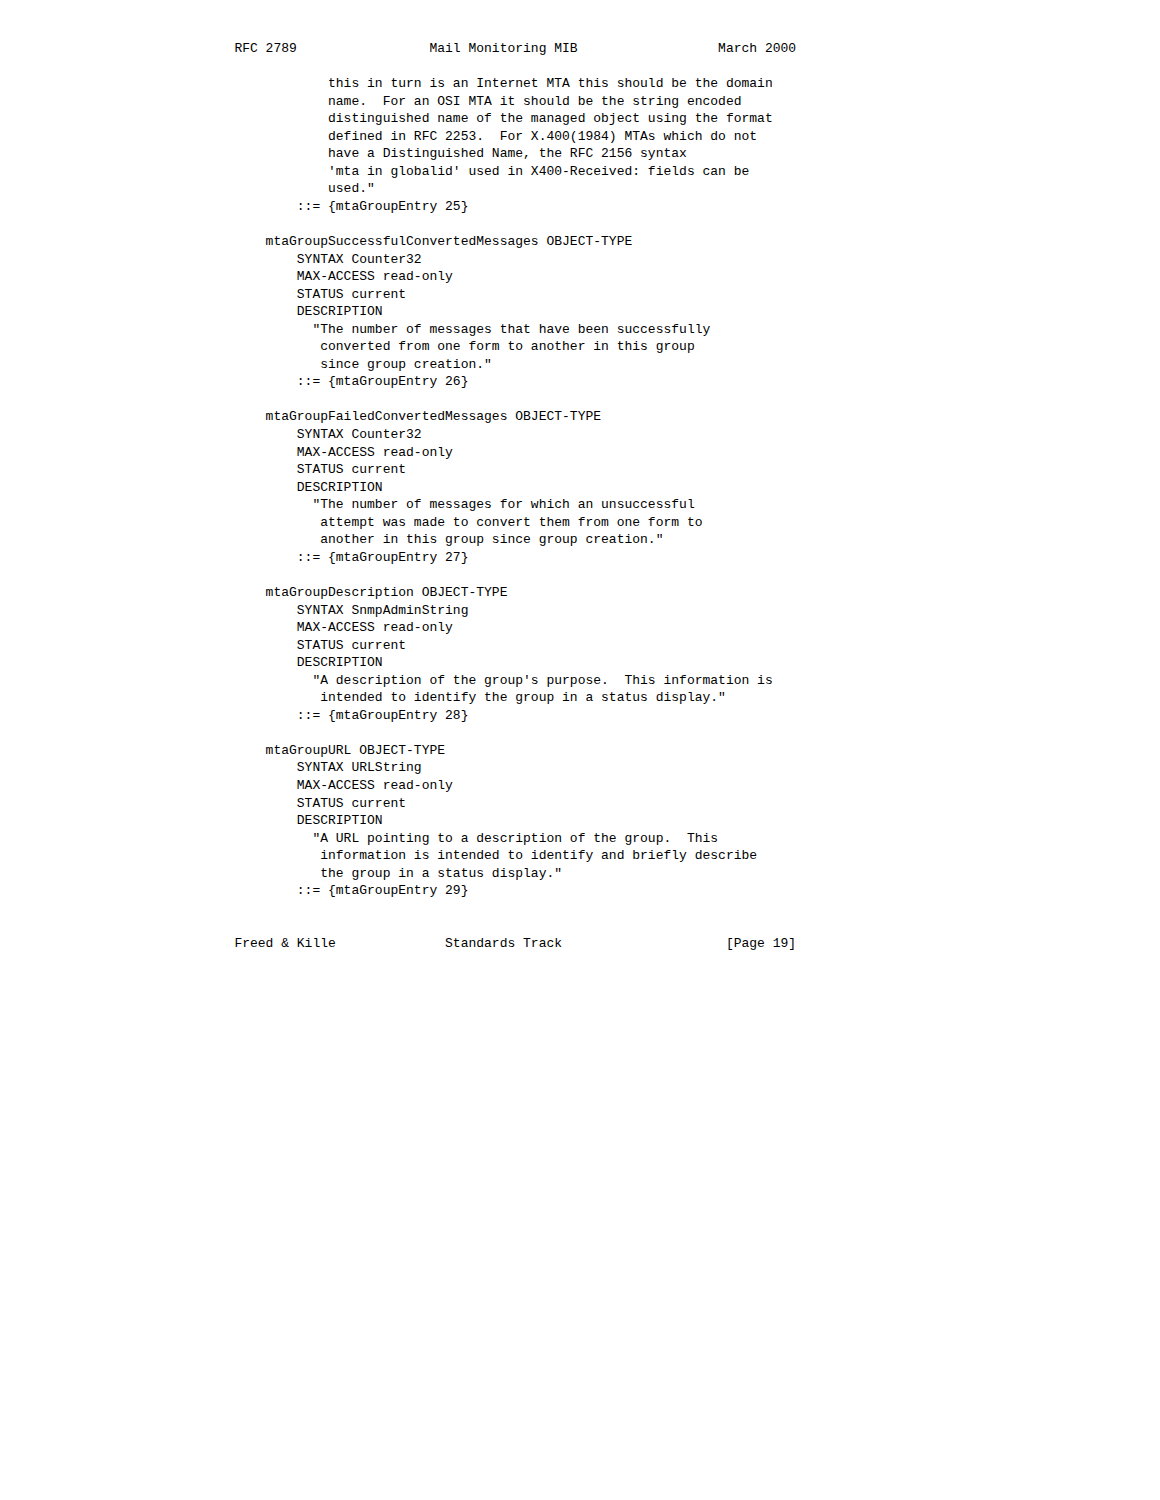RFC 2789                 Mail Monitoring MIB                  March 2000
            this in turn is an Internet MTA this should be the domain
            name.  For an OSI MTA it should be the string encoded
            distinguished name of the managed object using the format
            defined in RFC 2253.  For X.400(1984) MTAs which do not
            have a Distinguished Name, the RFC 2156 syntax
            'mta in globalid' used in X400-Received: fields can be
            used."
        ::= {mtaGroupEntry 25}

    mtaGroupSuccessfulConvertedMessages OBJECT-TYPE
        SYNTAX Counter32
        MAX-ACCESS read-only
        STATUS current
        DESCRIPTION
          "The number of messages that have been successfully
           converted from one form to another in this group
           since group creation."
        ::= {mtaGroupEntry 26}

    mtaGroupFailedConvertedMessages OBJECT-TYPE
        SYNTAX Counter32
        MAX-ACCESS read-only
        STATUS current
        DESCRIPTION
          "The number of messages for which an unsuccessful
           attempt was made to convert them from one form to
           another in this group since group creation."
        ::= {mtaGroupEntry 27}

    mtaGroupDescription OBJECT-TYPE
        SYNTAX SnmpAdminString
        MAX-ACCESS read-only
        STATUS current
        DESCRIPTION
          "A description of the group's purpose.  This information is
           intended to identify the group in a status display."
        ::= {mtaGroupEntry 28}

    mtaGroupURL OBJECT-TYPE
        SYNTAX URLString
        MAX-ACCESS read-only
        STATUS current
        DESCRIPTION
          "A URL pointing to a description of the group.  This
           information is intended to identify and briefly describe
           the group in a status display."
        ::= {mtaGroupEntry 29}
Freed & Kille              Standards Track                     [Page 19]